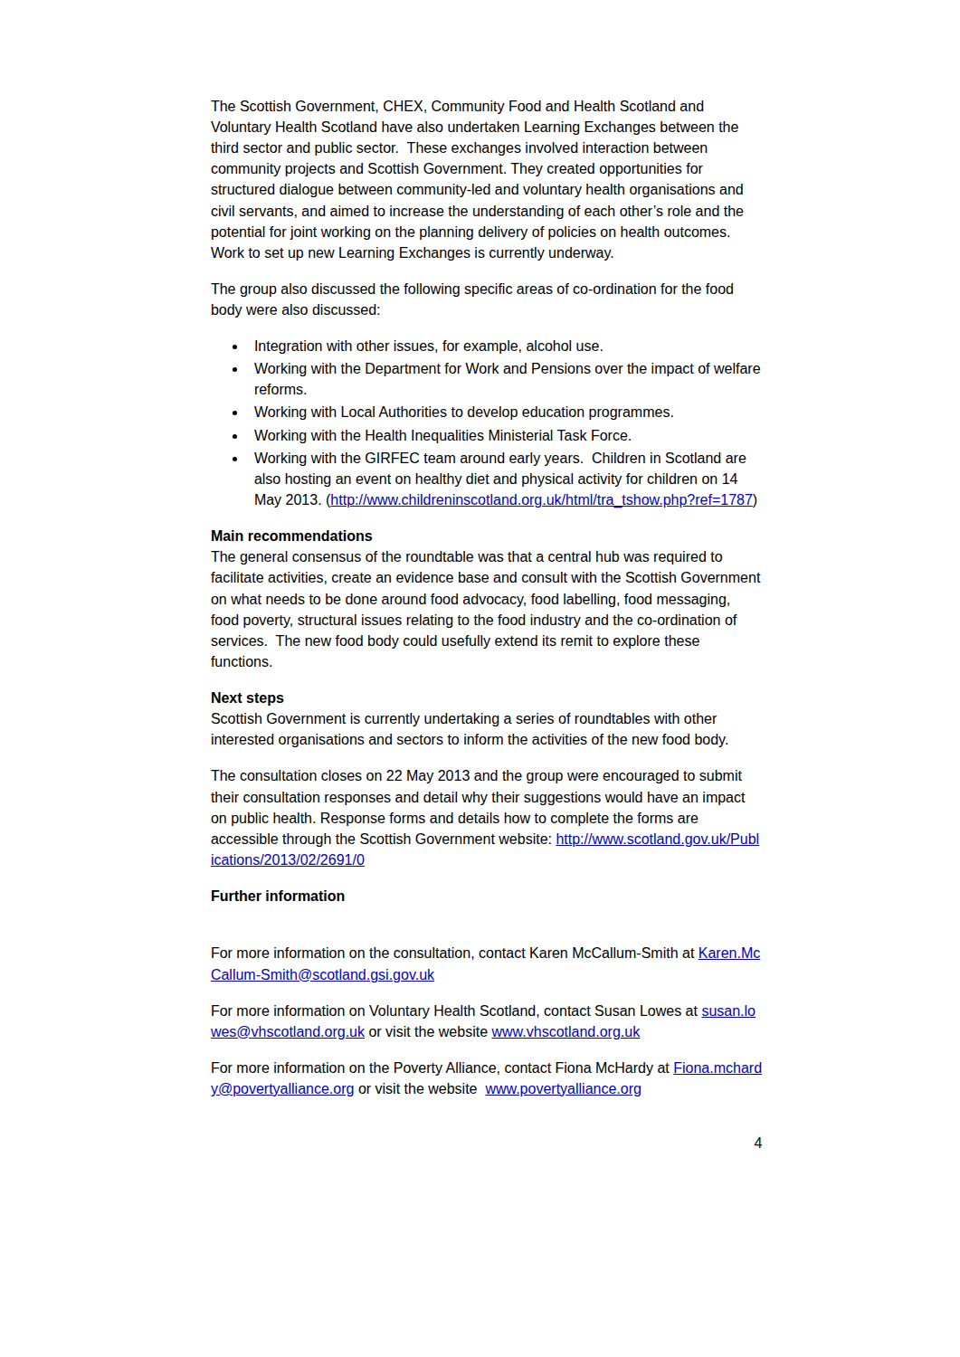The Scottish Government, CHEX, Community Food and Health Scotland and Voluntary Health Scotland have also undertaken Learning Exchanges between the third sector and public sector. These exchanges involved interaction between community projects and Scottish Government. They created opportunities for structured dialogue between community-led and voluntary health organisations and civil servants, and aimed to increase the understanding of each other’s role and the potential for joint working on the planning delivery of policies on health outcomes. Work to set up new Learning Exchanges is currently underway.
The group also discussed the following specific areas of co-ordination for the food body were also discussed:
Integration with other issues, for example, alcohol use.
Working with the Department for Work and Pensions over the impact of welfare reforms.
Working with Local Authorities to develop education programmes.
Working with the Health Inequalities Ministerial Task Force.
Working with the GIRFEC team around early years. Children in Scotland are also hosting an event on healthy diet and physical activity for children on 14 May 2013. (http://www.childreninscotland.org.uk/html/tra_tshow.php?ref=1787)
Main recommendations
The general consensus of the roundtable was that a central hub was required to facilitate activities, create an evidence base and consult with the Scottish Government on what needs to be done around food advocacy, food labelling, food messaging, food poverty, structural issues relating to the food industry and the co-ordination of services. The new food body could usefully extend its remit to explore these functions.
Next steps
Scottish Government is currently undertaking a series of roundtables with other interested organisations and sectors to inform the activities of the new food body.
The consultation closes on 22 May 2013 and the group were encouraged to submit their consultation responses and detail why their suggestions would have an impact on public health. Response forms and details how to complete the forms are accessible through the Scottish Government website: http://www.scotland.gov.uk/Publications/2013/02/2691/0
Further information
For more information on the consultation, contact Karen McCallum-Smith at Karen.McCallum-Smith@scotland.gsi.gov.uk
For more information on Voluntary Health Scotland, contact Susan Lowes at susan.lowes@vhscotland.org.uk or visit the website www.vhscotland.org.uk
For more information on the Poverty Alliance, contact Fiona McHardy at Fiona.mchardy@povertyalliance.org or visit the website www.povertyalliance.org
4